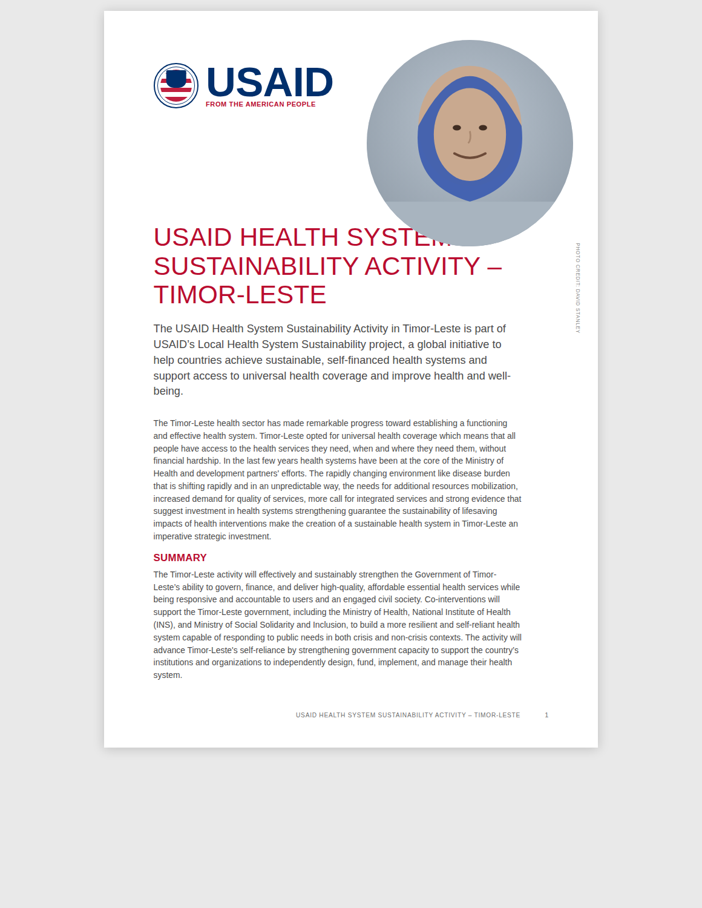USAID FROM THE AMERICAN PEOPLE
USAID HEALTH SYSTEM SUSTAINABILITY ACTIVITY – TIMOR-LESTE
The USAID Health System Sustainability Activity in Timor-Leste is part of USAID’s Local Health System Sustainability project, a global initiative to help countries achieve sustainable, self-financed health systems and support access to universal health coverage and improve health and well-being.
The Timor-Leste health sector has made remarkable progress toward establishing a functioning and effective health system. Timor-Leste opted for universal health coverage which means that all people have access to the health services they need, when and where they need them, without financial hardship. In the last few years health systems have been at the core of the Ministry of Health and development partners' efforts. The rapidly changing environment like disease burden that is shifting rapidly and in an unpredictable way, the needs for additional resources mobilization, increased demand for quality of services, more call for integrated services and strong evidence that suggest investment in health systems strengthening guarantee the sustainability of lifesaving impacts of health interventions make the creation of a sustainable health system in Timor-Leste an imperative strategic investment.
Summary
The Timor-Leste activity will effectively and sustainably strengthen the Government of Timor-Leste’s ability to govern, finance, and deliver high-quality, affordable essential health services while being responsive and accountable to users and an engaged civil society. Co-interventions will support the Timor-Leste government, including the Ministry of Health, National Institute of Health (INS), and Ministry of Social Solidarity and Inclusion, to build a more resilient and self-reliant health system capable of responding to public needs in both crisis and non-crisis contexts. The activity will advance Timor-Leste's self-reliance by strengthening government capacity to support the country’s institutions and organizations to independently design, fund, implement, and manage their health system.
Photo credit: David Stanley
USAID Health System Sustainability Activity – Timor-Leste 1